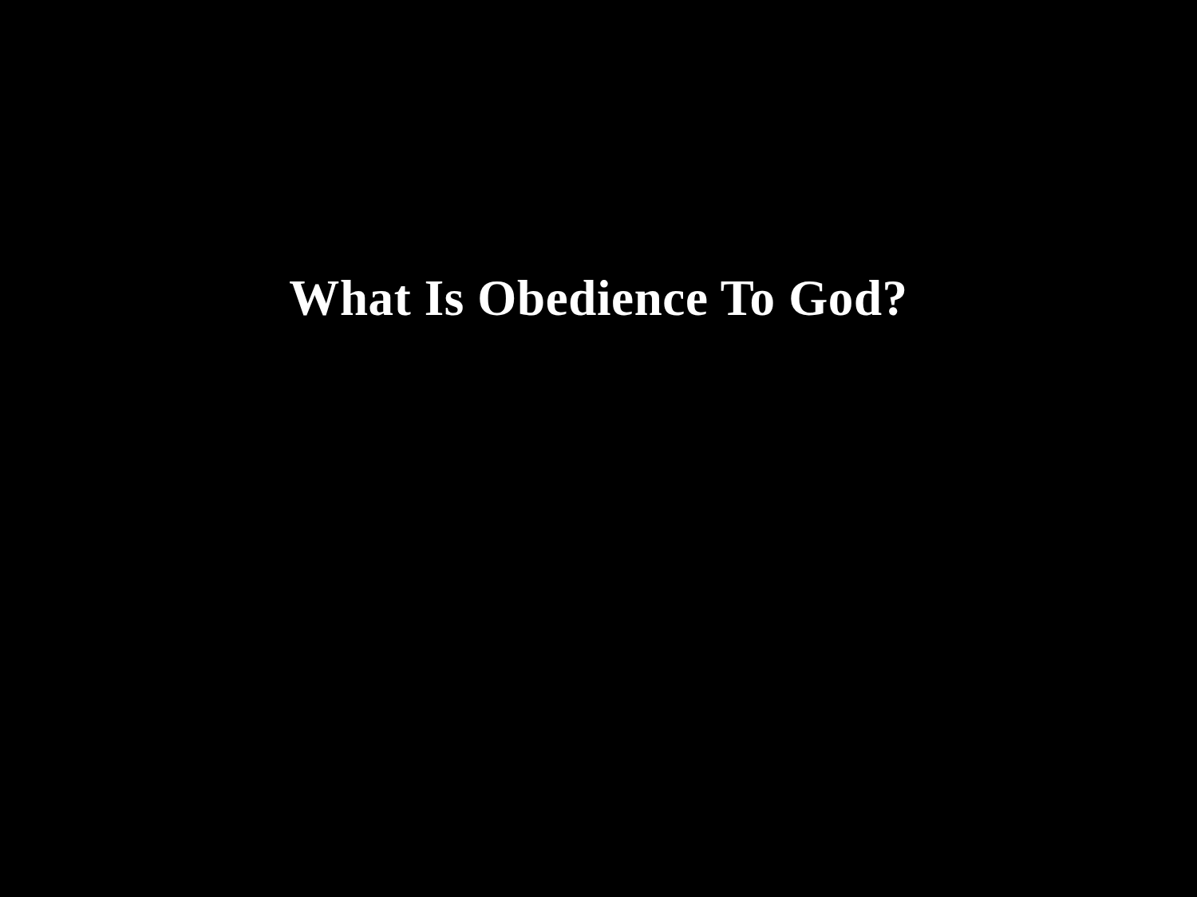What Is Obedience To God?